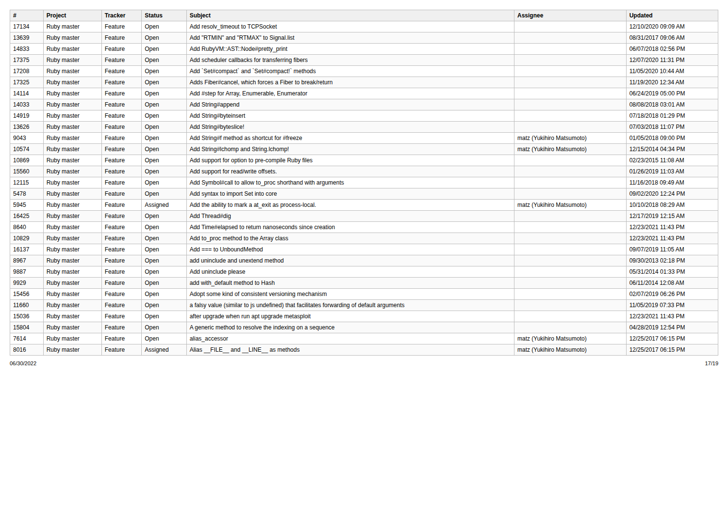| # | Project | Tracker | Status | Subject | Assignee | Updated |
| --- | --- | --- | --- | --- | --- | --- |
| 17134 | Ruby master | Feature | Open | Add resolv_timeout to TCPSocket | | 12/10/2020 09:09 AM |
| 13639 | Ruby master | Feature | Open | Add "RTMIN" and "RTMAX" to Signal.list | | 08/31/2017 09:06 AM |
| 14833 | Ruby master | Feature | Open | Add RubyVM::AST::Node#pretty_print | | 06/07/2018 02:56 PM |
| 17375 | Ruby master | Feature | Open | Add scheduler callbacks for transferring fibers | | 12/07/2020 11:31 PM |
| 17208 | Ruby master | Feature | Open | Add `Set#compact` and `Set#compact!` methods | | 11/05/2020 10:44 AM |
| 17325 | Ruby master | Feature | Open | Adds Fiber#cancel, which forces a Fiber to break/return | | 11/19/2020 12:34 AM |
| 14114 | Ruby master | Feature | Open | Add #step for Array, Enumerable, Enumerator | | 06/24/2019 05:00 PM |
| 14033 | Ruby master | Feature | Open | Add String#append | | 08/08/2018 03:01 AM |
| 14919 | Ruby master | Feature | Open | Add String#byteinsert | | 07/18/2018 01:29 PM |
| 13626 | Ruby master | Feature | Open | Add String#byteslice! | | 07/03/2018 11:07 PM |
| 9043 | Ruby master | Feature | Open | Add String#f method as shortcut for #freeze | matz (Yukihiro Matsumoto) | 01/05/2018 09:00 PM |
| 10574 | Ruby master | Feature | Open | Add String#lchomp and String.lchomp! | matz (Yukihiro Matsumoto) | 12/15/2014 04:34 PM |
| 10869 | Ruby master | Feature | Open | Add support for option to pre-compile Ruby files | | 02/23/2015 11:08 AM |
| 15560 | Ruby master | Feature | Open | Add support for read/write offsets. | | 01/26/2019 11:03 AM |
| 12115 | Ruby master | Feature | Open | Add Symbol#call to allow to_proc shorthand with arguments | | 11/16/2018 09:49 AM |
| 5478 | Ruby master | Feature | Open | Add syntax to import Set into core | | 09/02/2020 12:24 PM |
| 5945 | Ruby master | Feature | Assigned | Add the ability to mark a at_exit as process-local. | matz (Yukihiro Matsumoto) | 10/10/2018 08:29 AM |
| 16425 | Ruby master | Feature | Open | Add Thread#dig | | 12/17/2019 12:15 AM |
| 8640 | Ruby master | Feature | Open | Add Time#elapsed to return nanoseconds since creation | | 12/23/2021 11:43 PM |
| 10829 | Ruby master | Feature | Open | Add to_proc method to the Array class | | 12/23/2021 11:43 PM |
| 16137 | Ruby master | Feature | Open | Add === to UnboundMethod | | 09/07/2019 11:05 AM |
| 8967 | Ruby master | Feature | Open | add uninclude and unextend method | | 09/30/2013 02:18 PM |
| 9887 | Ruby master | Feature | Open | Add uninclude please | | 05/31/2014 01:33 PM |
| 9929 | Ruby master | Feature | Open | add with_default method to Hash | | 06/11/2014 12:08 AM |
| 15456 | Ruby master | Feature | Open | Adopt some kind of consistent versioning mechanism | | 02/07/2019 06:26 PM |
| 11660 | Ruby master | Feature | Open | a falsy value (similar to js undefined) that facilitates forwarding of default arguments | | 11/05/2019 07:33 PM |
| 15036 | Ruby master | Feature | Open | after upgrade when run apt upgrade metasploit | | 12/23/2021 11:43 PM |
| 15804 | Ruby master | Feature | Open | A generic method to resolve the indexing on a sequence | | 04/28/2019 12:54 PM |
| 7614 | Ruby master | Feature | Open | alias_accessor | matz (Yukihiro Matsumoto) | 12/25/2017 06:15 PM |
| 8016 | Ruby master | Feature | Assigned | Alias __FILE__ and __LINE__ as methods | matz (Yukihiro Matsumoto) | 12/25/2017 06:15 PM |
06/30/2022 17/19